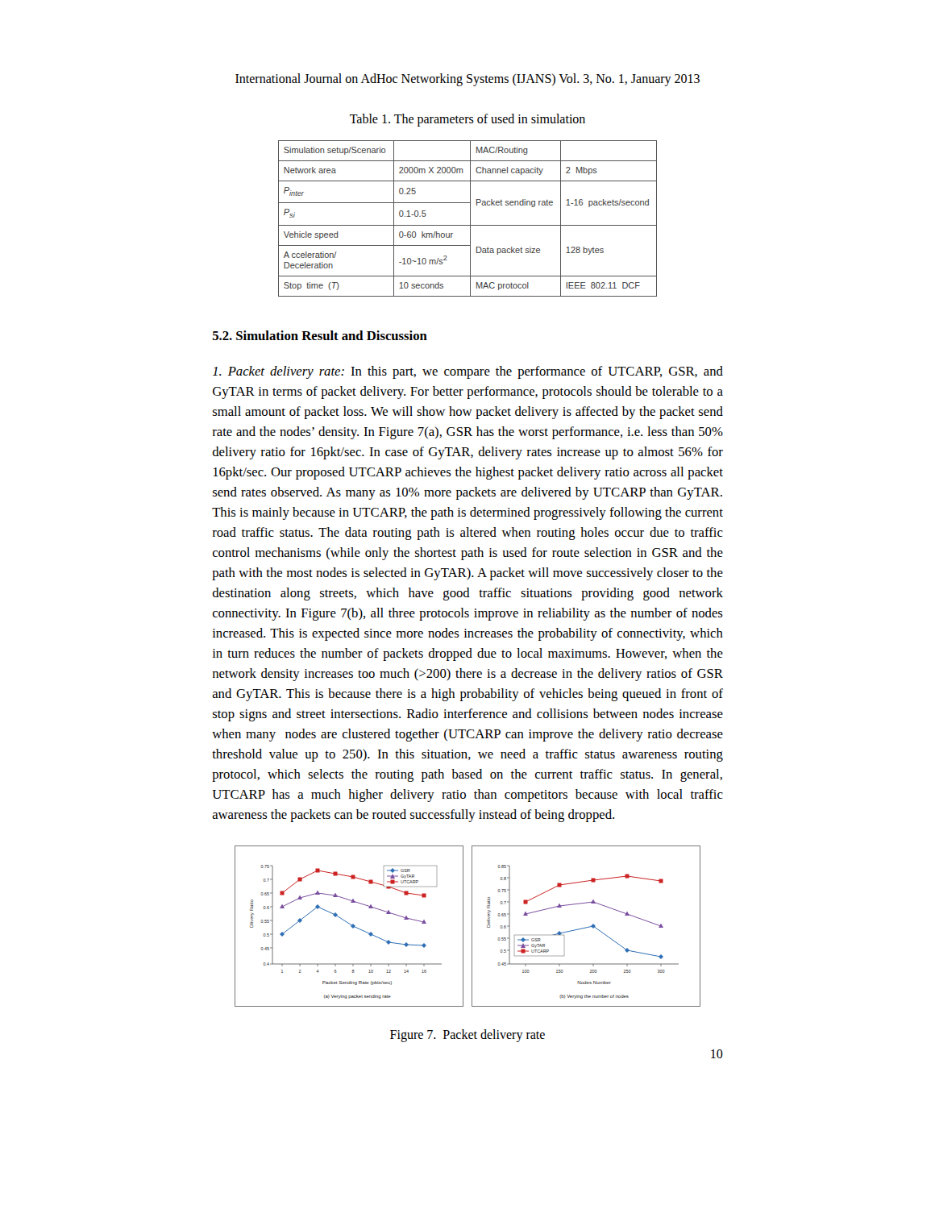International Journal on AdHoc Networking Systems (IJANS) Vol. 3, No. 1, January 2013
Table 1. The parameters of used in simulation
| Simulation setup/Scenario | | MAC/Routing | |
| Network area | 2000m X 2000m | Channel capacity | 2 Mbps |
| P inter | 0.25 | Packet sending rate | 1-16 packets/second |
| P si | 0.1-0.5 |
| Vehicle speed | 0-60 km/hour | Data packet size | 128 bytes |
| A cceleration/ Deceleration | -10~10 m/s 2 |
| Stop time ( T ) | 10 seconds | MAC protocol | IEEE 802.11 DCF |
5.2. Simulation Result and Discussion
1. Packet delivery rate: In this part, we compare the performance of UTCARP, GSR, and GyTAR in terms of packet delivery. For better performance, protocols should be tolerable to a small amount of packet loss. We will show how packet delivery is affected by the packet send rate and the nodes’ density. In Figure 7(a), GSR has the worst performance, i.e. less than 50% delivery ratio for 16pkt/sec. In case of GyTAR, delivery rates increase up to almost 56% for 16pkt/sec. Our proposed UTCARP achieves the highest packet delivery ratio across all packet send rates observed. As many as 10% more packets are delivered by UTCARP than GyTAR. This is mainly because in UTCARP, the path is determined progressively following the current road traffic status. The data routing path is altered when routing holes occur due to traffic control mechanisms (while only the shortest path is used for route selection in GSR and the path with the most nodes is selected in GyTAR). A packet will move successively closer to the destination along streets, which have good traffic situations providing good network connectivity. In Figure 7(b), all three protocols improve in reliability as the number of nodes increased. This is expected since more nodes increases the probability of connectivity, which in turn reduces the number of packets dropped due to local maximums. However, when the network density increases too much (>200) there is a decrease in the delivery ratios of GSR and GyTAR. This is because there is a high probability of vehicles being queued in front of stop signs and street intersections. Radio interference and collisions between nodes increase when many nodes are clustered together (UTCARP can improve the delivery ratio decrease threshold value up to 250). In this situation, we need a traffic status awareness routing protocol, which selects the routing path based on the current traffic status. In general, UTCARP has a much higher delivery ratio than competitors because with local traffic awareness the packets can be routed successfully instead of being dropped.
0.75 0.7 0.65 0.6 0.55 0.5 0.45 0.4 1 2 4 6 8 10 12 14 16 Dlivery Ratio Packet Sending Rate (pkts/sec) (a) Verying packet sending rate GSR GyTAR UTCARP
0.85 0.8 0.75 0.7 0.65 0.6 0.55 0.5 0.45 100 150 200 250 300 Delivery Ratio Nodes Number (b) Verying the number of nodes GSR GyTAR UTCARP
Figure 7. Packet delivery rate
10